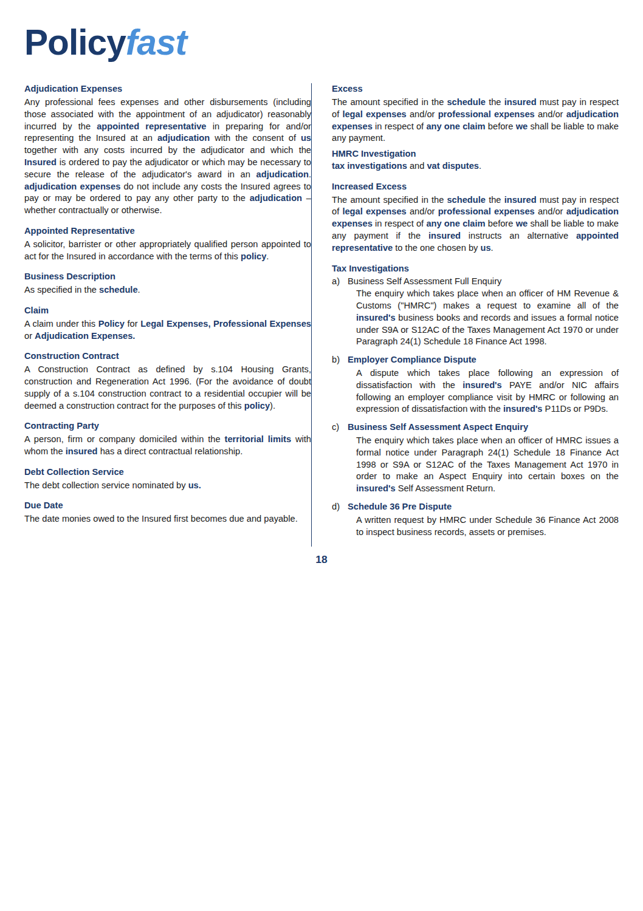Policyfast
Adjudication Expenses
Any professional fees expenses and other disbursements (including those associated with the appointment of an adjudicator) reasonably incurred by the appointed representative in preparing for and/or representing the Insured at an adjudication with the consent of us together with any costs incurred by the adjudicator and which the Insured is ordered to pay the adjudicator or which may be necessary to secure the release of the adjudicator's award in an adjudication. adjudication expenses do not include any costs the Insured agrees to pay or may be ordered to pay any other party to the adjudication – whether contractually or otherwise.
Appointed Representative
A solicitor, barrister or other appropriately qualified person appointed to act for the Insured in accordance with the terms of this policy.
Business Description
As specified in the schedule.
Claim
A claim under this Policy for Legal Expenses, Professional Expenses or Adjudication Expenses.
Construction Contract
A Construction Contract as defined by s.104 Housing Grants, construction and Regeneration Act 1996. (For the avoidance of doubt supply of a s.104 construction contract to a residential occupier will be deemed a construction contract for the purposes of this policy).
Contracting Party
A person, firm or company domiciled within the territorial limits with whom the insured has a direct contractual relationship.
Debt Collection Service
The debt collection service nominated by us.
Due Date
The date monies owed to the Insured first becomes due and payable.
Excess
The amount specified in the schedule the insured must pay in respect of legal expenses and/or professional expenses and/or adjudication expenses in respect of any one claim before we shall be liable to make any payment.
HMRC Investigation
tax investigations and vat disputes.
Increased Excess
The amount specified in the schedule the insured must pay in respect of legal expenses and/or professional expenses and/or adjudication expenses in respect of any one claim before we shall be liable to make any payment if the insured instructs an alternative appointed representative to the one chosen by us.
Tax Investigations
Business Self Assessment Full Enquiry
The enquiry which takes place when an officer of HM Revenue & Customs ("HMRC") makes a request to examine all of the insured's business books and records and issues a formal notice under S9A or S12AC of the Taxes Management Act 1970 or under Paragraph 24(1) Schedule 18 Finance Act 1998.
Employer Compliance Dispute
A dispute which takes place following an expression of dissatisfaction with the insured's PAYE and/or NIC affairs following an employer compliance visit by HMRC or following an expression of dissatisfaction with the insured's P11Ds or P9Ds.
Business Self Assessment Aspect Enquiry
The enquiry which takes place when an officer of HMRC issues a formal notice under Paragraph 24(1) Schedule 18 Finance Act 1998 or S9A or S12AC of the Taxes Management Act 1970 in order to make an Aspect Enquiry into certain boxes on the insured's Self Assessment Return.
Schedule 36 Pre Dispute
A written request by HMRC under Schedule 36 Finance Act 2008 to inspect business records, assets or premises.
18